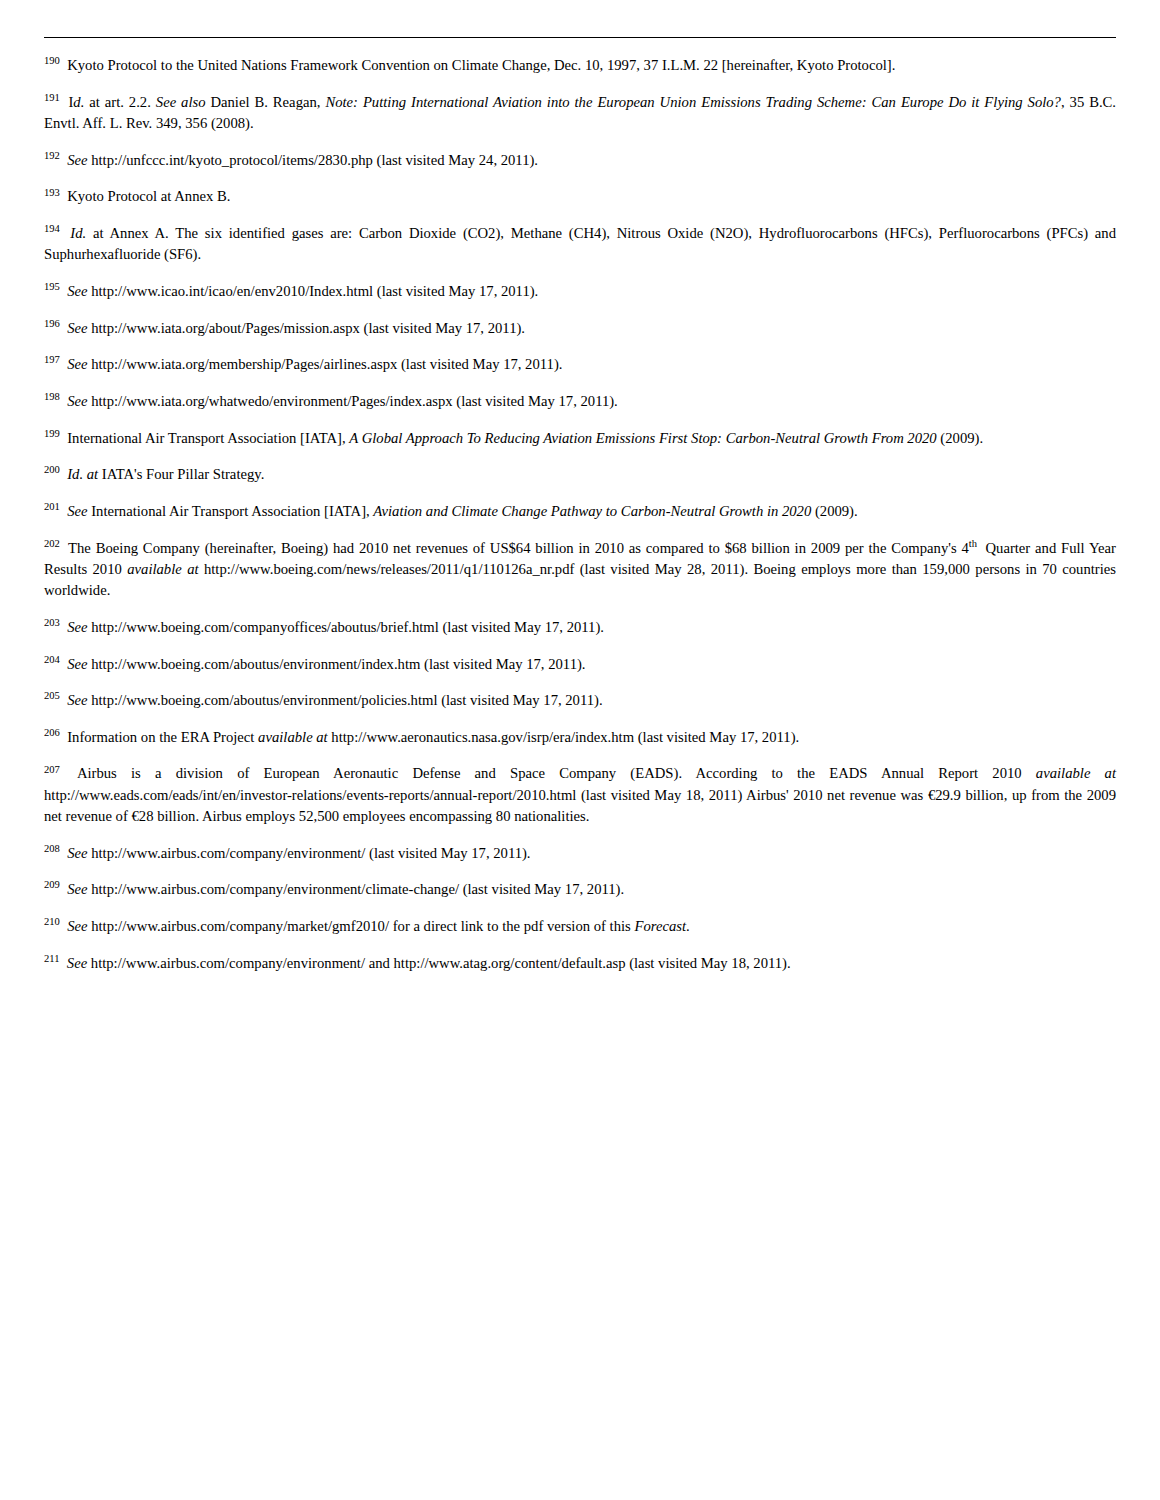190 Kyoto Protocol to the United Nations Framework Convention on Climate Change, Dec. 10, 1997, 37 I.L.M. 22 [hereinafter, Kyoto Protocol].
191 Id. at art. 2.2. See also Daniel B. Reagan, Note: Putting International Aviation into the European Union Emissions Trading Scheme: Can Europe Do it Flying Solo?, 35 B.C. Envtl. Aff. L. Rev. 349, 356 (2008).
192 See http://unfccc.int/kyoto_protocol/items/2830.php (last visited May 24, 2011).
193 Kyoto Protocol at Annex B.
194 Id. at Annex A. The six identified gases are: Carbon Dioxide (CO2), Methane (CH4), Nitrous Oxide (N2O), Hydrofluorocarbons (HFCs), Perfluorocarbons (PFCs) and Suphurhexafluoride (SF6).
195 See http://www.icao.int/icao/en/env2010/Index.html (last visited May 17, 2011).
196 See http://www.iata.org/about/Pages/mission.aspx (last visited May 17, 2011).
197 See http://www.iata.org/membership/Pages/airlines.aspx (last visited May 17, 2011).
198 See http://www.iata.org/whatwedo/environment/Pages/index.aspx (last visited May 17, 2011).
199 International Air Transport Association [IATA], A Global Approach To Reducing Aviation Emissions First Stop: Carbon-Neutral Growth From 2020 (2009).
200 Id. at IATA's Four Pillar Strategy.
201 See International Air Transport Association [IATA], Aviation and Climate Change Pathway to Carbon-Neutral Growth in 2020 (2009).
202 The Boeing Company (hereinafter, Boeing) had 2010 net revenues of US$64 billion in 2010 as compared to $68 billion in 2009 per the Company's 4th Quarter and Full Year Results 2010 available at http://www.boeing.com/news/releases/2011/q1/110126a_nr.pdf (last visited May 28, 2011). Boeing employs more than 159,000 persons in 70 countries worldwide.
203 See http://www.boeing.com/companyoffices/aboutus/brief.html (last visited May 17, 2011).
204 See http://www.boeing.com/aboutus/environment/index.htm (last visited May 17, 2011).
205 See http://www.boeing.com/aboutus/environment/policies.html (last visited May 17, 2011).
206 Information on the ERA Project available at http://www.aeronautics.nasa.gov/isrp/era/index.htm (last visited May 17, 2011).
207 Airbus is a division of European Aeronautic Defense and Space Company (EADS). According to the EADS Annual Report 2010 available at http://www.eads.com/eads/int/en/investor-relations/events-reports/annual-report/2010.html (last visited May 18, 2011) Airbus' 2010 net revenue was €29.9 billion, up from the 2009 net revenue of €28 billion. Airbus employs 52,500 employees encompassing 80 nationalities.
208 See http://www.airbus.com/company/environment/ (last visited May 17, 2011).
209 See http://www.airbus.com/company/environment/climate-change/ (last visited May 17, 2011).
210 See http://www.airbus.com/company/market/gmf2010/ for a direct link to the pdf version of this Forecast.
211 See http://www.airbus.com/company/environment/ and http://www.atag.org/content/default.asp (last visited May 18, 2011).